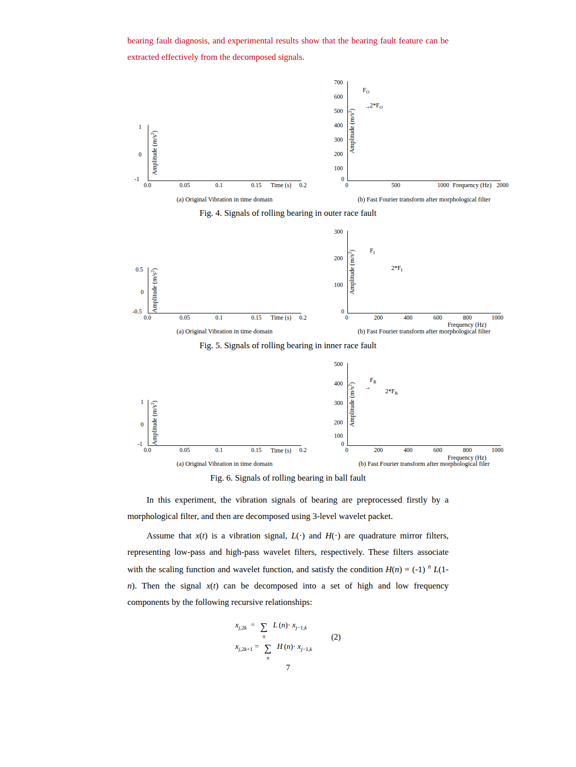bearing fault diagnosis, and experimental results show that the bearing fault feature can be extracted effectively from the decomposed signals.
Amplitude (m/s2)
1
0
-1
0.0
0.05
0.1
0.15
Time (s)
0.2
(a) Original Vibration in time domain
Amplitude (m/s2)
700
600
500
400
300
200
100
0
0
500
1000
Frequency (Hz)
2000
FO
2*FO
→
(b) Fast Fourier transform after morphological filter
Fig. 4. Signals of rolling bearing in outer race fault
Amplitude (m/s2)
0.5
0
-0.5
0.0
0.05
0.1
0.15
Time (s)
0.2
(a) Original Vibration in time domain
Amplitude (m/s2)
300
200
100
0
0
200
400
600
800
1000
Frequency (Hz)
FI
2*FI
(b) Fast Fourier transform after morphological filter
Fig. 5. Signals of rolling bearing in inner race fault
Amplitude (m/s2)
1
0
-1
0.0
0.05
0.1
0.15
Time (s)
0.2
(a) Original Vibration in time domain
Amplitude (m/s2)
500
400
300
200
100
0
0
200
400
600
800
1000
Frequency (Hz)
FB
2*FB
→
(b) Fast Fourier transform after morphological filer
Fig. 6. Signals of rolling bearing in ball fault
In this experiment, the vibration signals of bearing are preprocessed firstly by a morphological filter, and then are decomposed using 3-level wavelet packet.
Assume that x(t) is a vibration signal, L(·) and H(·) are quadrature mirror filters, representing low-pass and high-pass wavelet filters, respectively. These filters associate with the scaling function and wavelet function, and satisfy the condition H(n) = (-1) n L(1-n). Then the signal x(t) can be decomposed into a set of high and low frequency components by the following recursive relationships:
xj,2k = ∑n L (n)· xj−1,k
xj,2k+1 = ∑n H (n)· xj−1,k
(2)
7